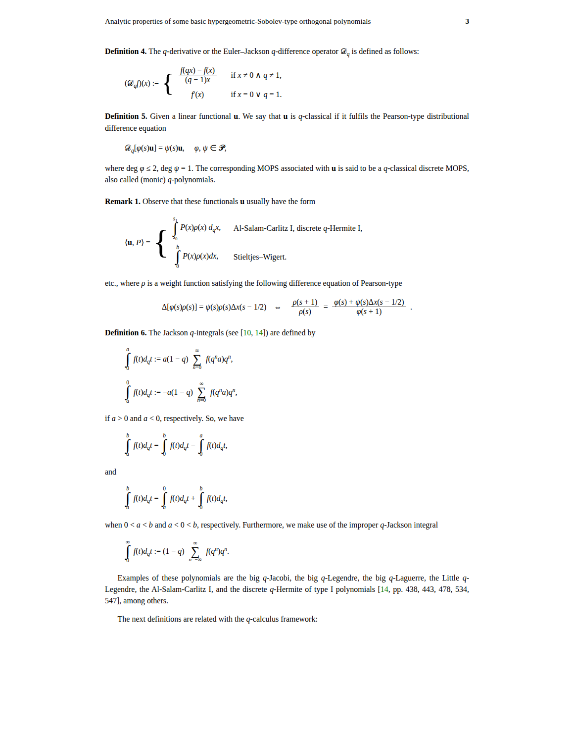Analytic properties of some basic hypergeometric-Sobolev-type orthogonal polynomials 3
Definition 4. The q-derivative or the Euler–Jackson q-difference operator 𝒟q is defined as follows:
(𝒟qf)(x) := { f(qx) − f(x) (q − 1)x if x ≠ 0 ∧ q ≠ 1, f′(x) if x = 0 ∨ q = 1.
Definition 5. Given a linear functional u. We say that u is q-classical if it fulfils the Pearson-type distributional difference equation
𝒟q[φ(s)u] = ψ(s)u, φ, ψ ∈ 𝓟,
where deg φ ≤ 2, deg ψ = 1. The corresponding MOPS associated with u is said to be a q-classical discrete MOPS, also called (monic) q-polynomials.
Remark 1. Observe that these functionals u usually have the form
⟨u, P⟩ = { s1 ∫ s0 P(x)ρ(x) dqx, Al-Salam-Carlitz I, discrete q-Hermite I, b ∫ a P(x)ρ(x)dx, Stieltjes–Wigert.
etc., where ρ is a weight function satisfying the following difference equation of Pearson-type
Δ[φ(s)ρ(s)] = ψ(s)ρ(s)Δx(s − 1/2) ⇔ ρ(s + 1) ρ(s) = φ(s) + ψ(s)Δx(s − 1/2) φ(s + 1) .
Definition 6. The Jackson q-integrals (see [10, 14]) are defined by
a ∫ 0 f(t)dqt := a(1 − q) ∞ ∑ n=0 f(qna)qn,
0 ∫ a f(t)dqt := −a(1 − q) ∞ ∑ n=0 f(qna)qn,
if a > 0 and a < 0, respectively. So, we have
b ∫ a f(t)dqt = b ∫ 0 f(t)dqt − a ∫ 0 f(t)dqt,
and
b ∫ a f(t)dqt = 0 ∫ a f(t)dqt + b ∫ 0 f(t)dqt,
when 0 < a < b and a < 0 < b, respectively. Furthermore, we make use of the improper q-Jackson integral
∞ ∫ 0 f(t)dqt := (1 − q) ∞ ∑ n=−∞ f(qn)qn.
Examples of these polynomials are the big q-Jacobi, the big q-Legendre, the big q-Laguerre, the Little q-Legendre, the Al-Salam-Carlitz I, and the discrete q-Hermite of type I polynomials [14, pp. 438, 443, 478, 534, 547], among others.
The next definitions are related with the q-calculus framework: